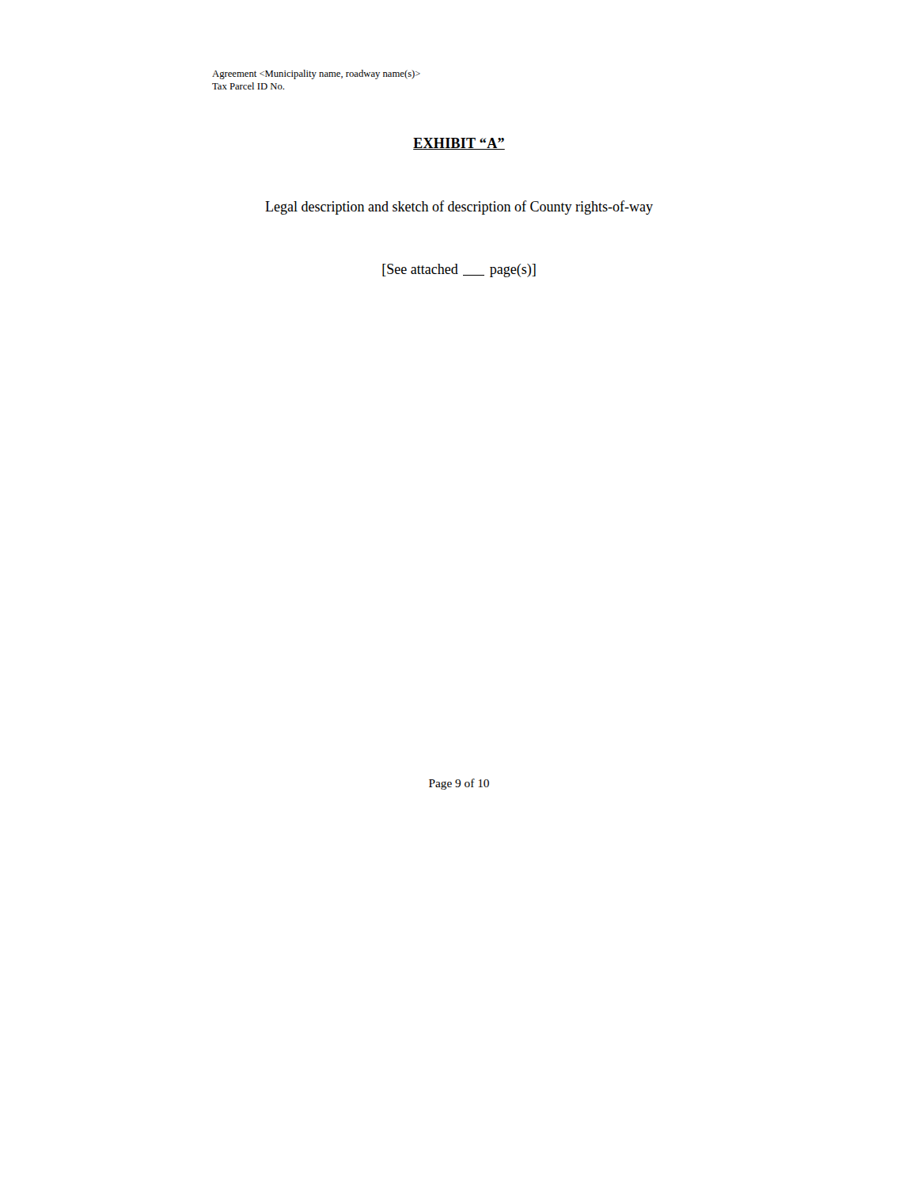Agreement <Municipality name, roadway name(s)>
Tax Parcel ID No.
EXHIBIT “A”
Legal description and sketch of description of County rights-of-way
[See attached page(s)]
Page 9 of 10